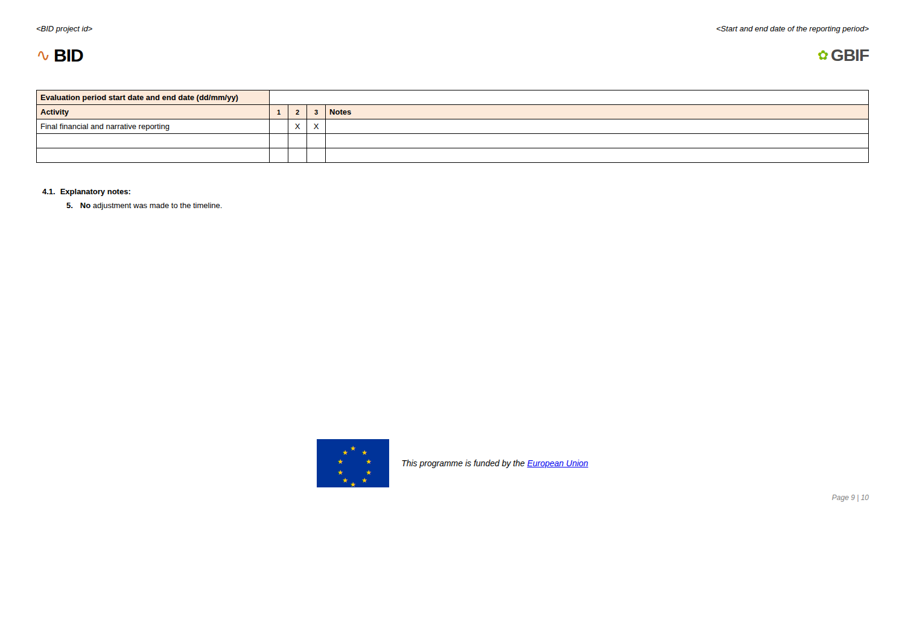<BID project id> <Start and end date of the reporting period>
∿ BID
✿ GBIF
| Evaluation period start date and end date (dd/mm/yy) | |
| Activity | 1 | 2 | 3 | Notes |
| Final financial and narrative reporting | | X | X | |
4.1. Explanatory notes:
5. No adjustment was made to the timeline.
★ ★ ★ ★ ★ ★ ★ ★ ★ ★
This programme is funded by the European Union
Page 9 | 10